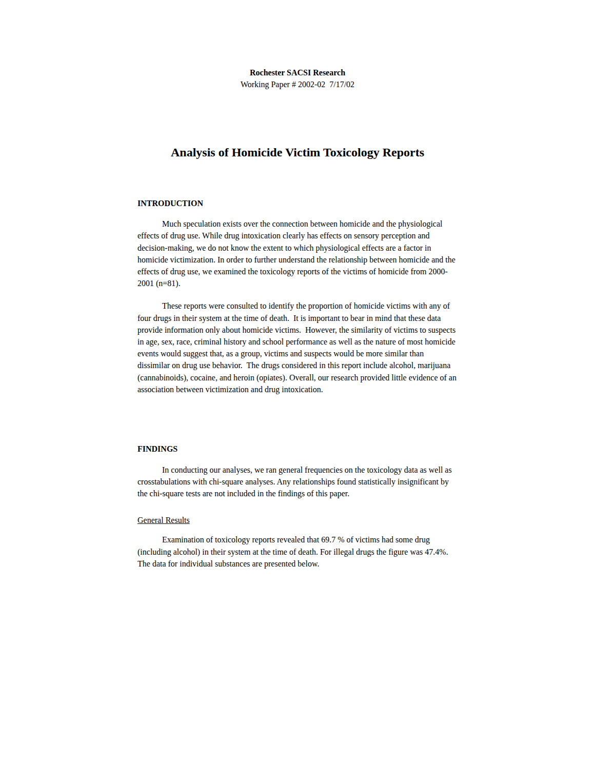Rochester SACSI Research
Working Paper # 2002-02 7/17/02
Analysis of Homicide Victim Toxicology Reports
Introduction
Much speculation exists over the connection between homicide and the physiological effects of drug use. While drug intoxication clearly has effects on sensory perception and decision-making, we do not know the extent to which physiological effects are a factor in homicide victimization. In order to further understand the relationship between homicide and the effects of drug use, we examined the toxicology reports of the victims of homicide from 2000-2001 (n=81).
These reports were consulted to identify the proportion of homicide victims with any of four drugs in their system at the time of death. It is important to bear in mind that these data provide information only about homicide victims. However, the similarity of victims to suspects in age, sex, race, criminal history and school performance as well as the nature of most homicide events would suggest that, as a group, victims and suspects would be more similar than dissimilar on drug use behavior. The drugs considered in this report include alcohol, marijuana (cannabinoids), cocaine, and heroin (opiates). Overall, our research provided little evidence of an association between victimization and drug intoxication.
Findings
In conducting our analyses, we ran general frequencies on the toxicology data as well as crosstabulations with chi-square analyses. Any relationships found statistically insignificant by the chi-square tests are not included in the findings of this paper.
General Results
Examination of toxicology reports revealed that 69.7 % of victims had some drug (including alcohol) in their system at the time of death. For illegal drugs the figure was 47.4%. The data for individual substances are presented below.